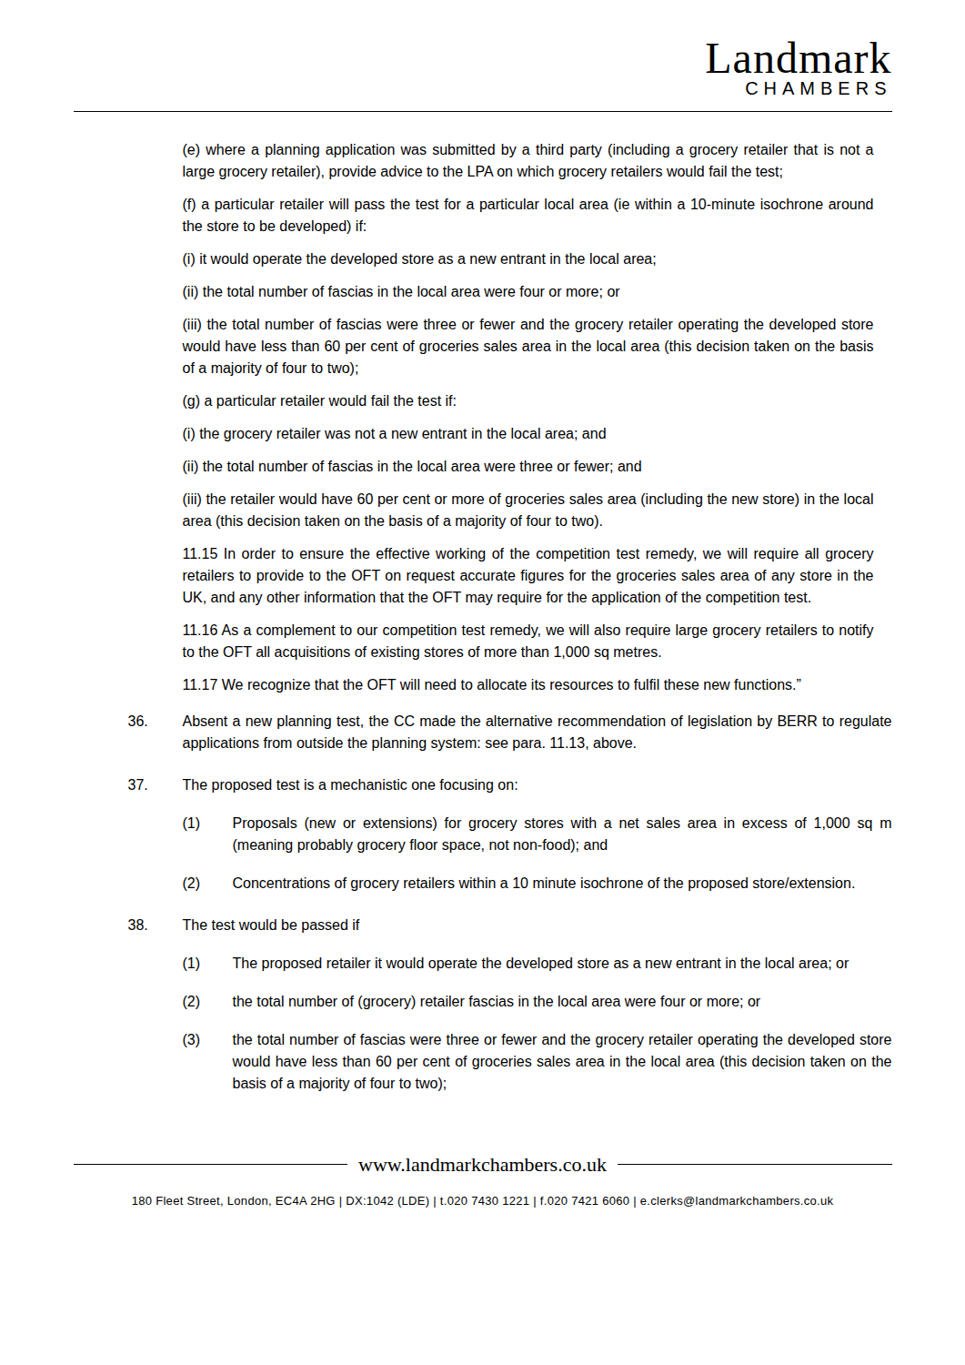Landmark
CHAMBERS
(e) where a planning application was submitted by a third party (including a grocery retailer that is not a large grocery retailer), provide advice to the LPA on which grocery retailers would fail the test;
(f) a particular retailer will pass the test for a particular local area (ie within a 10-minute isochrone around the store to be developed) if:
(i) it would operate the developed store as a new entrant in the local area;
(ii) the total number of fascias in the local area were four or more; or
(iii) the total number of fascias were three or fewer and the grocery retailer operating the developed store would have less than 60 per cent of groceries sales area in the local area (this decision taken on the basis of a majority of four to two);
(g) a particular retailer would fail the test if:
(i) the grocery retailer was not a new entrant in the local area; and
(ii) the total number of fascias in the local area were three or fewer; and
(iii) the retailer would have 60 per cent or more of groceries sales area (including the new store) in the local area (this decision taken on the basis of a majority of four to two).
11.15 In order to ensure the effective working of the competition test remedy, we will require all grocery retailers to provide to the OFT on request accurate figures for the groceries sales area of any store in the UK, and any other information that the OFT may require for the application of the competition test.
11.16 As a complement to our competition test remedy, we will also require large grocery retailers to notify to the OFT all acquisitions of existing stores of more than 1,000 sq metres.
11.17 We recognize that the OFT will need to allocate its resources to fulfil these new functions.”
36. Absent a new planning test, the CC made the alternative recommendation of legislation by BERR to regulate applications from outside the planning system: see para. 11.13, above.
37. The proposed test is a mechanistic one focusing on:
(1) Proposals (new or extensions) for grocery stores with a net sales area in excess of 1,000 sq m (meaning probably grocery floor space, not non-food); and
(2) Concentrations of grocery retailers within a 10 minute isochrone of the proposed store/extension.
38. The test would be passed if
(1) The proposed retailer it would operate the developed store as a new entrant in the local area; or
(2) the total number of (grocery) retailer fascias in the local area were four or more; or
(3) the total number of fascias were three or fewer and the grocery retailer operating the developed store would have less than 60 per cent of groceries sales area in the local area (this decision taken on the basis of a majority of four to two);
www.landmarkchambers.co.uk
180 Fleet Street, London, EC4A 2HG | DX:1042 (LDE) | t.020 7430 1221 | f.020 7421 6060 | e.clerks@landmarkchambers.co.uk